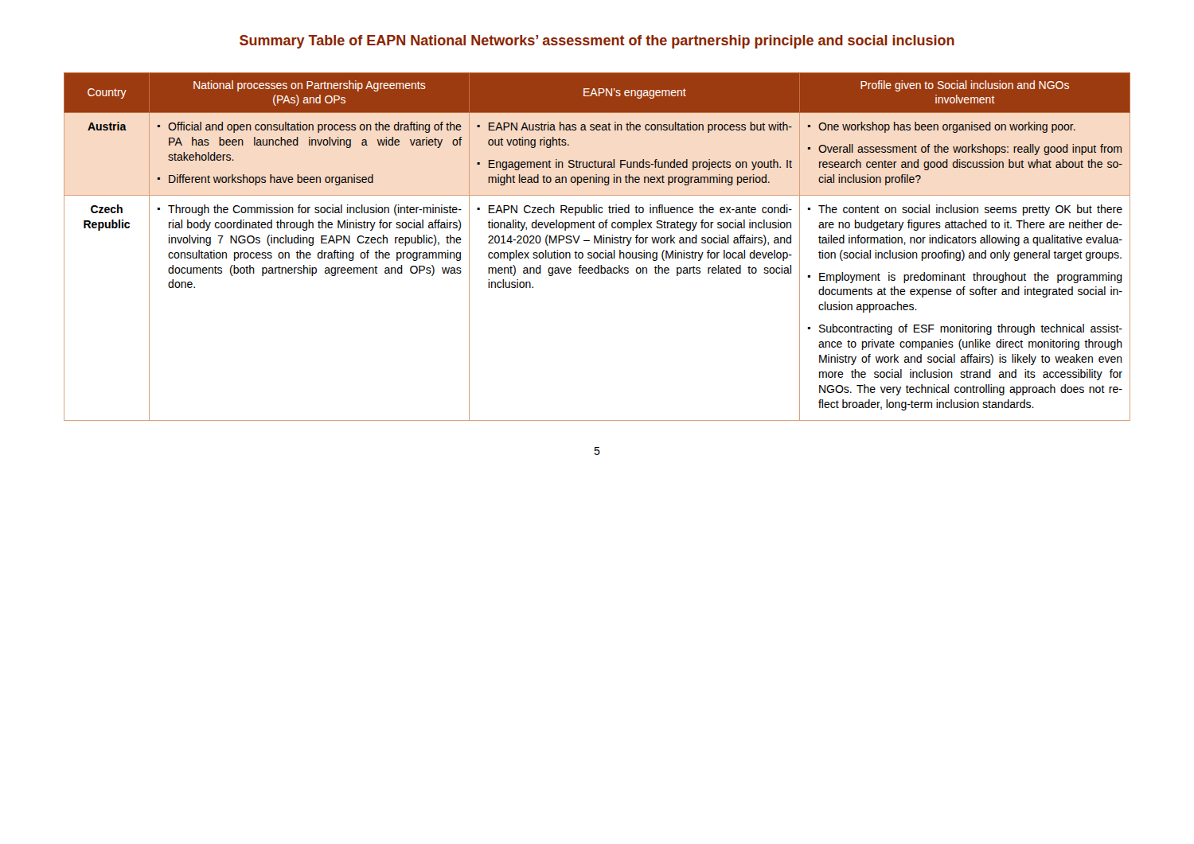Summary Table of EAPN National Networks’ assessment of the partnership principle and social inclusion
| Country | National processes on Partnership Agreements (PAs) and OPs | EAPN’s engagement | Profile given to Social inclusion and NGOs involvement |
| --- | --- | --- | --- |
| Austria | Official and open consultation process on the drafting of the PA has been launched involving a wide variety of stakeholders. Different workshops have been organised | EAPN Austria has a seat in the consultation process but without voting rights. Engagement in Structural Funds-funded projects on youth. It might lead to an opening in the next programming period. | One workshop has been organised on working poor. Overall assessment of the workshops: really good input from research center and good discussion but what about the social inclusion profile? |
| Czech Republic | Through the Commission for social inclusion (inter-ministerial body coordinated through the Ministry for social affairs) involving 7 NGOs (including EAPN Czech republic), the consultation process on the drafting of the programming documents (both partnership agreement and OPs) was done. | EAPN Czech Republic tried to influence the ex-ante conditionality, development of complex Strategy for social inclusion 2014-2020 (MPSV – Ministry for work and social affairs), and complex solution to social housing (Ministry for local development) and gave feedbacks on the parts related to social inclusion. | The content on social inclusion seems pretty OK but there are no budgetary figures attached to it. There are neither detailed information, nor indicators allowing a qualitative evaluation (social inclusion proofing) and only general target groups. Employment is predominant throughout the programming documents at the expense of softer and integrated social inclusion approaches. Subcontracting of ESF monitoring through technical assistance to private companies (unlike direct monitoring through Ministry of work and social affairs) is likely to weaken even more the social inclusion strand and its accessibility for NGOs. The very technical controlling approach does not reflect broader, long-term inclusion standards. |
5